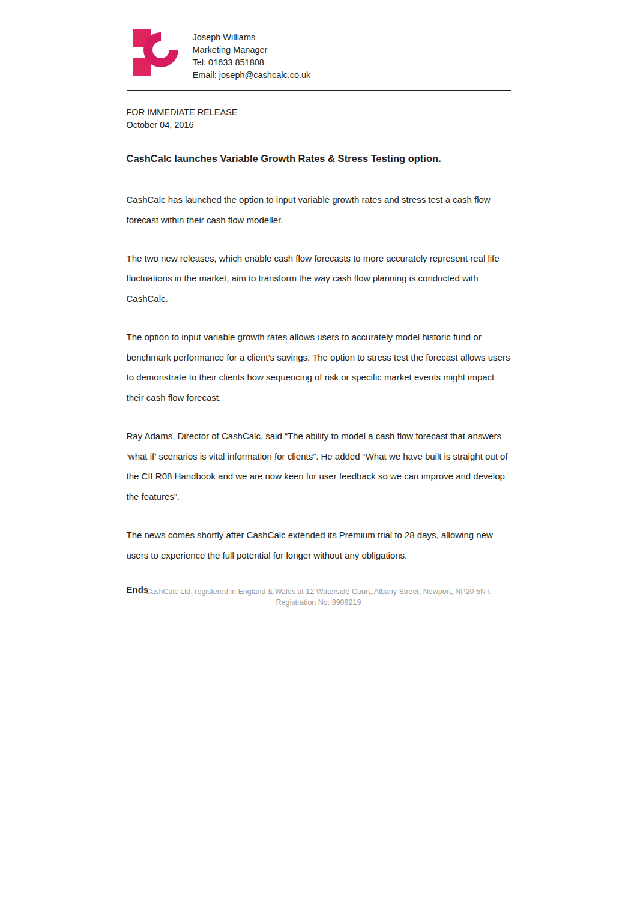Joseph Williams
Marketing Manager
Tel: 01633 851808
Email: joseph@cashcalc.co.uk
FOR IMMEDIATE RELEASE
October 04, 2016
CashCalc launches Variable Growth Rates & Stress Testing option.
CashCalc has launched the option to input variable growth rates and stress test a cash flow forecast within their cash flow modeller.
The two new releases, which enable cash flow forecasts to more accurately represent real life fluctuations in the market, aim to transform the way cash flow planning is conducted with CashCalc.
The option to input variable growth rates allows users to accurately model historic fund or benchmark performance for a client’s savings. The option to stress test the forecast allows users to demonstrate to their clients how sequencing of risk or specific market events might impact their cash flow forecast.
Ray Adams, Director of CashCalc, said “The ability to model a cash flow forecast that answers ‘what if’ scenarios is vital information for clients”. He added “What we have built is straight out of the CII R08 Handbook and we are now keen for user feedback so we can improve and develop the features”.
The news comes shortly after CashCalc extended its Premium trial to 28 days, allowing new users to experience the full potential for longer without any obligations.
Ends
CashCalc Ltd. registered in England & Wales at 12 Waterside Court, Albany Street, Newport, NP20 5NT.
Registration No: 8909219